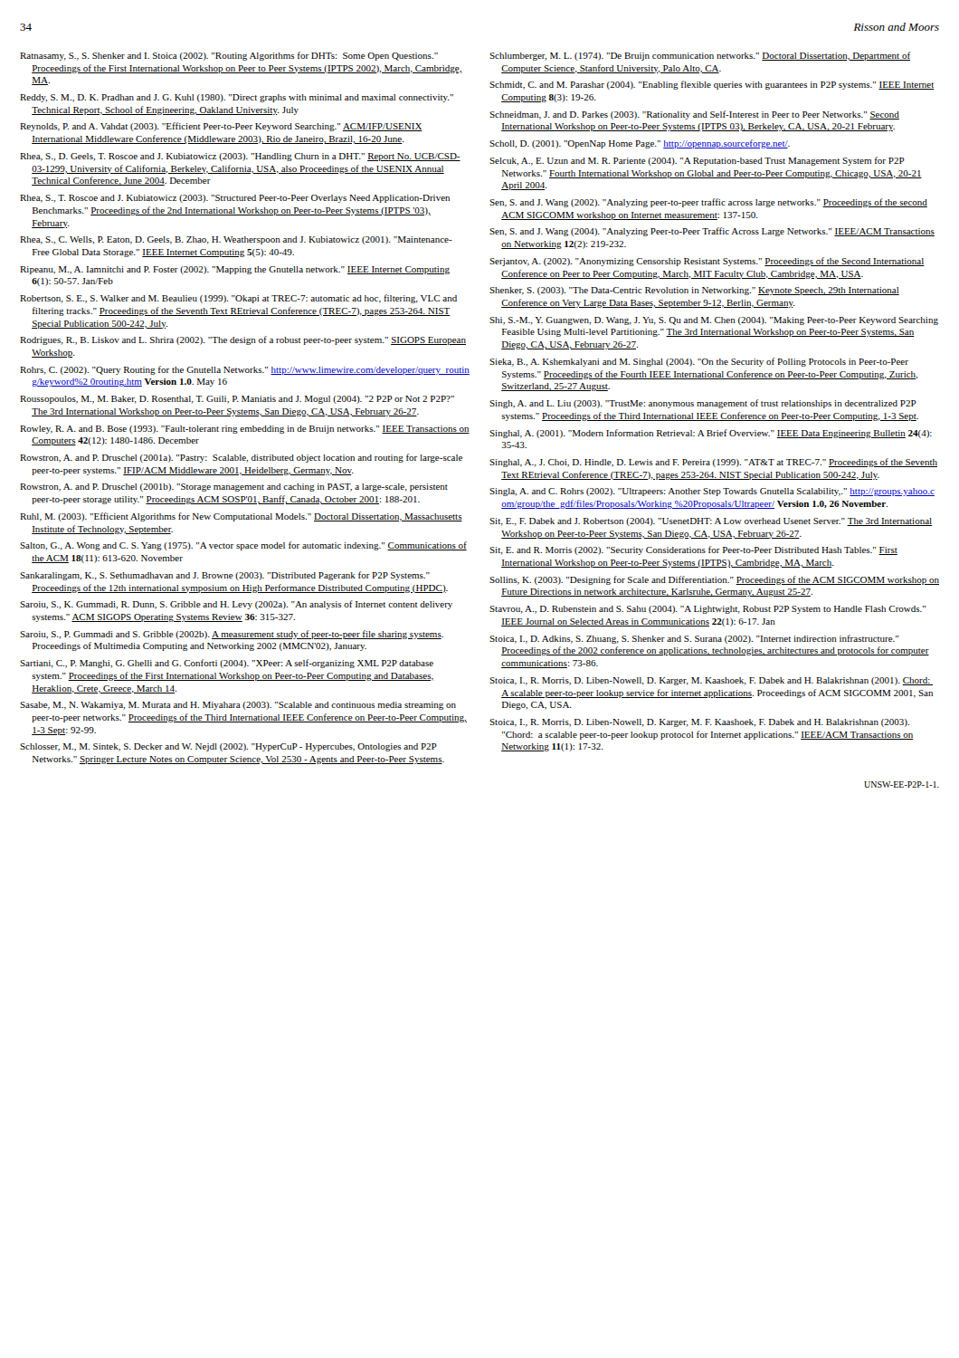34
Risson and Moors
Ratnasamy, S., S. Shenker and I. Stoica (2002). "Routing Algorithms for DHTs: Some Open Questions." Proceedings of the First International Workshop on Peer to Peer Systems (IPTPS 2002), March, Cambridge, MA.
Reddy, S. M., D. K. Pradhan and J. G. Kuhl (1980). "Direct graphs with minimal and maximal connectivity." Technical Report, School of Engineering, Oakland University. July
Reynolds, P. and A. Vahdat (2003). "Efficient Peer-to-Peer Keyword Searching." ACM/IFP/USENIX International Middleware Conference (Middleware 2003), Rio de Janeiro, Brazil, 16-20 June.
Rhea, S., D. Geels, T. Roscoe and J. Kubiatowicz (2003). "Handling Churn in a DHT." Report No. UCB/CSD-03-1299, University of California, Berkeley, California, USA, also Proceedings of the USENIX Annual Technical Conference, June 2004. December
Rhea, S., T. Roscoe and J. Kubiatowicz (2003). "Structured Peer-to-Peer Overlays Need Application-Driven Benchmarks." Proceedings of the 2nd International Workshop on Peer-to-Peer Systems (IPTPS '03), February.
Rhea, S., C. Wells, P. Eaton, D. Geels, B. Zhao, H. Weatherspoon and J. Kubiatowicz (2001). "Maintenance-Free Global Data Storage." IEEE Internet Computing 5(5): 40-49.
Ripeanu, M., A. Iamnitchi and P. Foster (2002). "Mapping the Gnutella network." IEEE Internet Computing 6(1): 50-57. Jan/Feb
Robertson, S. E., S. Walker and M. Beaulieu (1999). "Okapi at TREC-7: automatic ad hoc, filtering, VLC and filtering tracks." Proceedings of the Seventh Text REtrieval Conference (TREC-7), pages 253-264. NIST Special Publication 500-242, July.
Rodrigues, R., B. Liskov and L. Shrira (2002). "The design of a robust peer-to-peer system." SIGOPS European Workshop.
Rohrs, C. (2002). "Query Routing for the Gnutella Networks." http://www.limewire.com/developer/query_routing/keyword%2 0routing.htm Version 1.0. May 16
Roussopoulos, M., M. Baker, D. Rosenthal, T. Guili, P. Maniatis and J. Mogul (2004). "2 P2P or Not 2 P2P?" The 3rd International Workshop on Peer-to-Peer Systems, San Diego, CA, USA, February 26-27.
Rowley, R. A. and B. Bose (1993). "Fault-tolerant ring embedding in de Bruijn networks." IEEE Transactions on Computers 42(12): 1480-1486. December
Rowstron, A. and P. Druschel (2001a). "Pastry: Scalable, distributed object location and routing for large-scale peer-to-peer systems." IFIP/ACM Middleware 2001, Heidelberg, Germany, Nov.
Rowstron, A. and P. Druschel (2001b). "Storage management and caching in PAST, a large-scale, persistent peer-to-peer storage utility." Proceedings ACM SOSP'01, Banff, Canada, October 2001: 188-201.
Ruhl, M. (2003). "Efficient Algorithms for New Computational Models." Doctoral Dissertation, Massachusetts Institute of Technology, September.
Salton, G., A. Wong and C. S. Yang (1975). "A vector space model for automatic indexing." Communications of the ACM 18(11): 613-620. November
Sankaralingam, K., S. Sethumadhavan and J. Browne (2003). "Distributed Pagerank for P2P Systems." Proceedings of the 12th international symposium on High Performance Distributed Computing (HPDC).
Saroiu, S., K. Gummadi, R. Dunn, S. Gribble and H. Levy (2002a). "An analysis of Internet content delivery systems." ACM SIGOPS Operating Systems Review 36: 315-327.
Saroiu, S., P. Gummadi and S. Gribble (2002b). A measurement study of peer-to-peer file sharing systems. Proceedings of Multimedia Computing and Networking 2002 (MMCN'02), January.
Sartiani, C., P. Manghi, G. Ghelli and G. Conforti (2004). "XPeer: A self-organizing XML P2P database system." Proceedings of the First International Workshop on Peer-to-Peer Computing and Databases, Heraklion, Crete, Greece, March 14.
Sasabe, M., N. Wakamiya, M. Murata and H. Miyahara (2003). "Scalable and continuous media streaming on peer-to-peer networks." Proceedings of the Third International IEEE Conference on Peer-to-Peer Computing, 1-3 Sept: 92-99.
Schlosser, M., M. Sintek, S. Decker and W. Nejdl (2002). "HyperCuP - Hypercubes, Ontologies and P2P Networks." Springer Lecture Notes on Computer Science, Vol 2530 - Agents and Peer-to-Peer Systems.
Schlumberger, M. L. (1974). "De Bruijn communication networks." Doctoral Dissertation, Department of Computer Science, Stanford University, Palo Alto, CA.
Schmidt, C. and M. Parashar (2004). "Enabling flexible queries with guarantees in P2P systems." IEEE Internet Computing 8(3): 19-26.
Schneidman, J. and D. Parkes (2003). "Rationality and Self-Interest in Peer to Peer Networks." Second International Workshop on Peer-to-Peer Systems (IPTPS 03), Berkeley, CA, USA, 20-21 February.
Scholl, D. (2001). "OpenNap Home Page." http://opennap.sourceforge.net/.
Selcuk, A., E. Uzun and M. R. Pariente (2004). "A Reputation-based Trust Management System for P2P Networks." Fourth International Workshop on Global and Peer-to-Peer Computing, Chicago, USA, 20-21 April 2004.
Sen, S. and J. Wang (2002). "Analyzing peer-to-peer traffic across large networks." Proceedings of the second ACM SIGCOMM workshop on Internet measurement: 137-150.
Sen, S. and J. Wang (2004). "Analyzing Peer-to-Peer Traffic Across Large Networks." IEEE/ACM Transactions on Networking 12(2): 219-232.
Serjantov, A. (2002). "Anonymizing Censorship Resistant Systems." Proceedings of the Second International Conference on Peer to Peer Computing, March, MIT Faculty Club, Cambridge, MA, USA.
Shenker, S. (2003). "The Data-Centric Revolution in Networking." Keynote Speech, 29th International Conference on Very Large Data Bases, September 9-12, Berlin, Germany.
Shi, S.-M., Y. Guangwen, D. Wang, J. Yu, S. Qu and M. Chen (2004). "Making Peer-to-Peer Keyword Searching Feasible Using Multi-level Partitioning." The 3rd International Workshop on Peer-to-Peer Systems, San Diego, CA, USA, February 26-27.
Sieka, B., A. Kshemkalyani and M. Singhal (2004). "On the Security of Polling Protocols in Peer-to-Peer Systems." Proceedings of the Fourth IEEE International Conference on Peer-to-Peer Computing, Zurich, Switzerland, 25-27 August.
Singh, A. and L. Liu (2003). "TrustMe: anonymous management of trust relationships in decentralized P2P systems." Proceedings of the Third International IEEE Conference on Peer-to-Peer Computing, 1-3 Sept.
Singhal, A. (2001). "Modern Information Retrieval: A Brief Overview." IEEE Data Engineering Bulletin 24(4): 35-43.
Singhal, A., J. Choi, D. Hindle, D. Lewis and F. Pereira (1999). "AT&T at TREC-7." Proceedings of the Seventh Text REtrieval Conference (TREC-7), pages 253-264. NIST Special Publication 500-242, July.
Singla, A. and C. Rohrs (2002). "Ultrapeers: Another Step Towards Gnutella Scalability,." http://groups.yahoo.com/group/the_gdf/files/Proposals/Working %20Proposals/Ultrapeer/ Version 1.0, 26 November.
Sit, E., F. Dabek and J. Robertson (2004). "UsenetDHT: A Low overhead Usenet Server." The 3rd International Workshop on Peer-to-Peer Systems, San Diego, CA, USA, February 26-27.
Sit, E. and R. Morris (2002). "Security Considerations for Peer-to-Peer Distributed Hash Tables." First International Workshop on Peer-to-Peer Systems (IPTPS), Cambridge, MA, March.
Sollins, K. (2003). "Designing for Scale and Differentiation." Proceedings of the ACM SIGCOMM workshop on Future Directions in network architecture, Karlsruhe, Germany, August 25-27.
Stavrou, A., D. Rubenstein and S. Sahu (2004). "A Lightwight, Robust P2P System to Handle Flash Crowds." IEEE Journal on Selected Areas in Communications 22(1): 6-17. Jan
Stoica, I., D. Adkins, S. Zhuang, S. Shenker and S. Surana (2002). "Internet indirection infrastructure." Proceedings of the 2002 conference on applications, technologies, architectures and protocols for computer communications: 73-86.
Stoica, I., R. Morris, D. Liben-Nowell, D. Karger, M. Kaashoek, F. Dabek and H. Balakrishnan (2001). Chord: A scalable peer-to-peer lookup service for internet applications. Proceedings of ACM SIGCOMM 2001, San Diego, CA, USA.
Stoica, I., R. Morris, D. Liben-Nowell, D. Karger, M. F. Kaashoek, F. Dabek and H. Balakrishnan (2003). "Chord: a scalable peer-to-peer lookup protocol for Internet applications." IEEE/ACM Transactions on Networking 11(1): 17-32.
UNSW-EE-P2P-1-1.